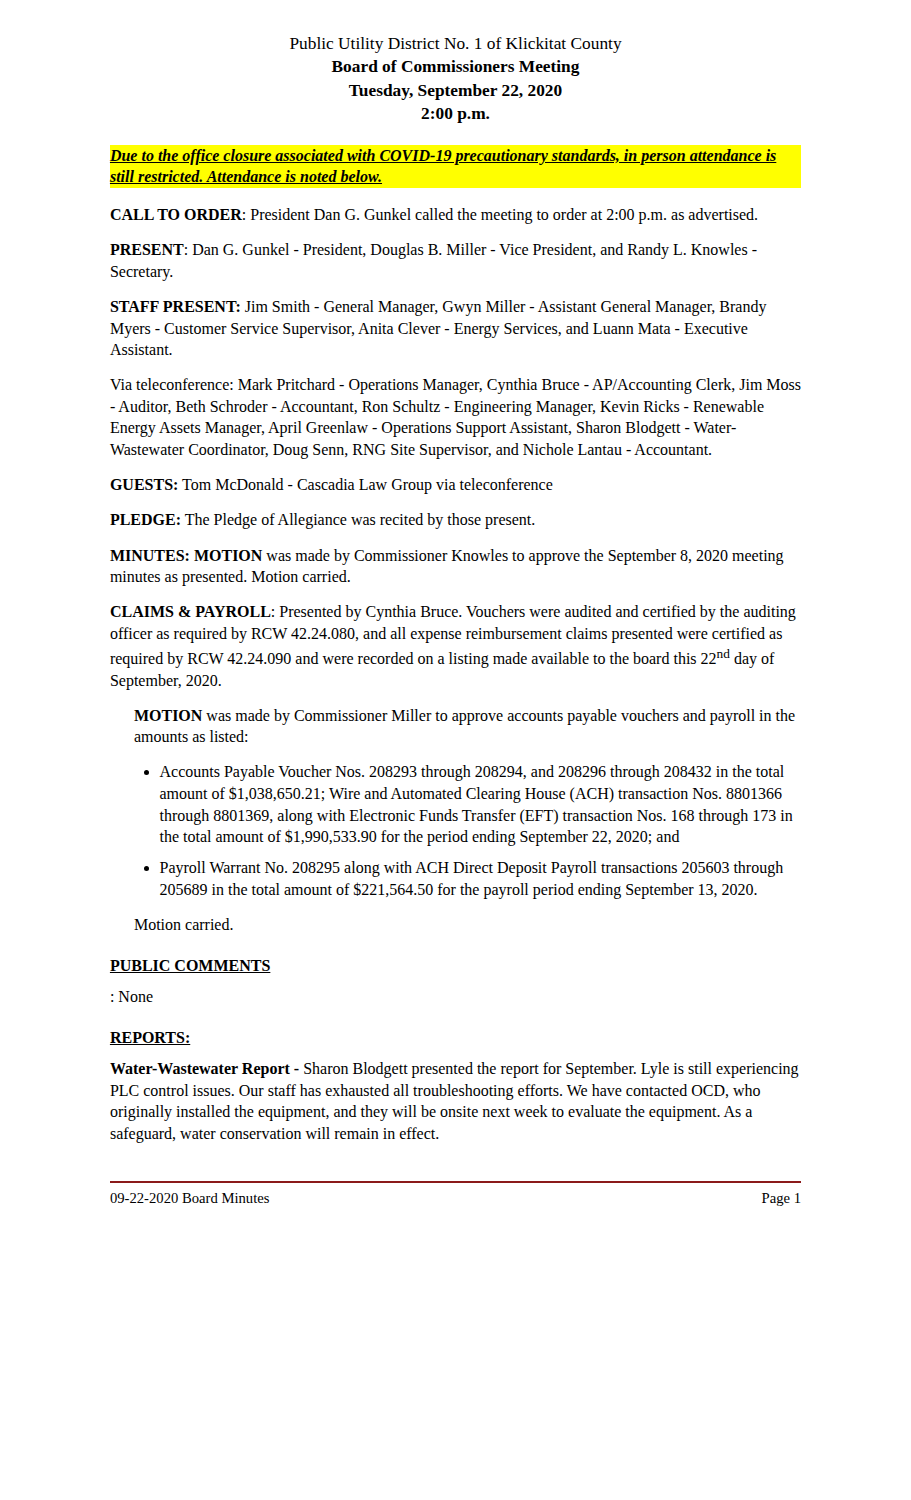Public Utility District No. 1 of Klickitat County
Board of Commissioners Meeting
Tuesday, September 22, 2020
2:00 p.m.
Due to the office closure associated with COVID-19 precautionary standards, in person attendance is still restricted. Attendance is noted below.
CALL TO ORDER: President Dan G. Gunkel called the meeting to order at 2:00 p.m. as advertised.
PRESENT: Dan G. Gunkel - President, Douglas B. Miller - Vice President, and Randy L. Knowles - Secretary.
STAFF PRESENT: Jim Smith - General Manager, Gwyn Miller - Assistant General Manager, Brandy Myers - Customer Service Supervisor, Anita Clever - Energy Services, and Luann Mata - Executive Assistant.
Via teleconference: Mark Pritchard - Operations Manager, Cynthia Bruce - AP/Accounting Clerk, Jim Moss - Auditor, Beth Schroder - Accountant, Ron Schultz - Engineering Manager, Kevin Ricks - Renewable Energy Assets Manager, April Greenlaw - Operations Support Assistant, Sharon Blodgett - Water-Wastewater Coordinator, Doug Senn, RNG Site Supervisor, and Nichole Lantau - Accountant.
GUESTS: Tom McDonald - Cascadia Law Group via teleconference
PLEDGE: The Pledge of Allegiance was recited by those present.
MINUTES: MOTION was made by Commissioner Knowles to approve the September 8, 2020 meeting minutes as presented. Motion carried.
CLAIMS & PAYROLL: Presented by Cynthia Bruce. Vouchers were audited and certified by the auditing officer as required by RCW 42.24.080, and all expense reimbursement claims presented were certified as required by RCW 42.24.090 and were recorded on a listing made available to the board this 22nd day of September, 2020.
MOTION was made by Commissioner Miller to approve accounts payable vouchers and payroll in the amounts as listed:
Accounts Payable Voucher Nos. 208293 through 208294, and 208296 through 208432 in the total amount of $1,038,650.21; Wire and Automated Clearing House (ACH) transaction Nos. 8801366 through 8801369, along with Electronic Funds Transfer (EFT) transaction Nos. 168 through 173 in the total amount of $1,990,533.90 for the period ending September 22, 2020; and
Payroll Warrant No. 208295 along with ACH Direct Deposit Payroll transactions 205603 through 205689 in the total amount of $221,564.50 for the payroll period ending September 13, 2020.
Motion carried.
PUBLIC COMMENTS
: None
REPORTS:
Water-Wastewater Report - Sharon Blodgett presented the report for September. Lyle is still experiencing PLC control issues. Our staff has exhausted all troubleshooting efforts. We have contacted OCD, who originally installed the equipment, and they will be onsite next week to evaluate the equipment. As a safeguard, water conservation will remain in effect.
09-22-2020 Board Minutes Page 1